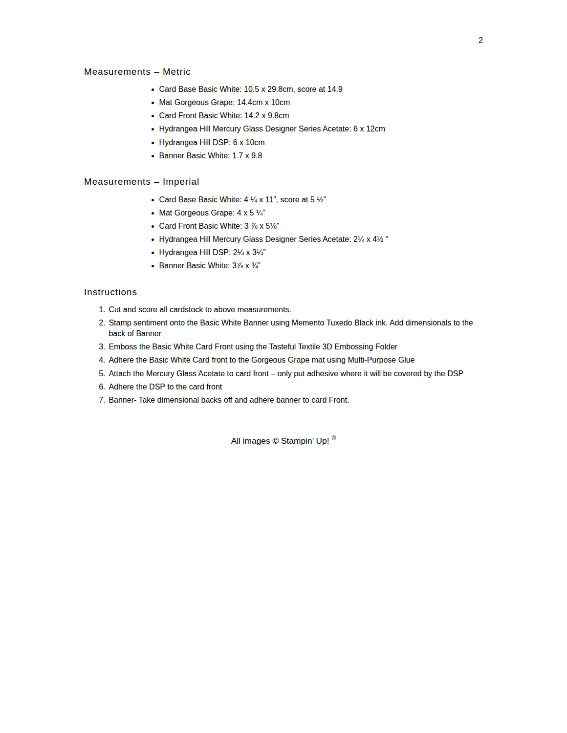2
Measurements – Metric
Card Base Basic White: 10.5 x 29.8cm, score at 14.9
Mat Gorgeous Grape: 14.4cm x 10cm
Card Front Basic White: 14.2 x 9.8cm
Hydrangea Hill Mercury Glass Designer Series Acetate: 6 x 12cm
Hydrangea Hill DSP: 6 x 10cm
Banner Basic White: 1.7 x 9.8
Measurements – Imperial
Card Base Basic White: 4 ¼ x 11”, score at 5 ½”
Mat Gorgeous Grape: 4 x 5 ¼”
Card Front Basic White: 3 ⅞ x 5⅛”
Hydrangea Hill Mercury Glass Designer Series Acetate: 2¼ x 4½ “
Hydrangea Hill DSP: 2¼ x 3¼”
Banner Basic White: 3⅞ x ¾”
Instructions
Cut and score all cardstock to above measurements.
Stamp sentiment onto the Basic White Banner using Memento Tuxedo Black ink. Add dimensionals to the back of Banner
Emboss the Basic White Card Front using the Tasteful Textile 3D Embossing Folder
Adhere the Basic White Card front to the Gorgeous Grape mat using Multi-Purpose Glue
Attach the Mercury Glass Acetate to card front – only put adhesive where it will be covered by the DSP
Adhere the DSP to the card front
Banner- Take dimensional backs off and adhere banner to card Front.
All images © Stampin’ Up! ®